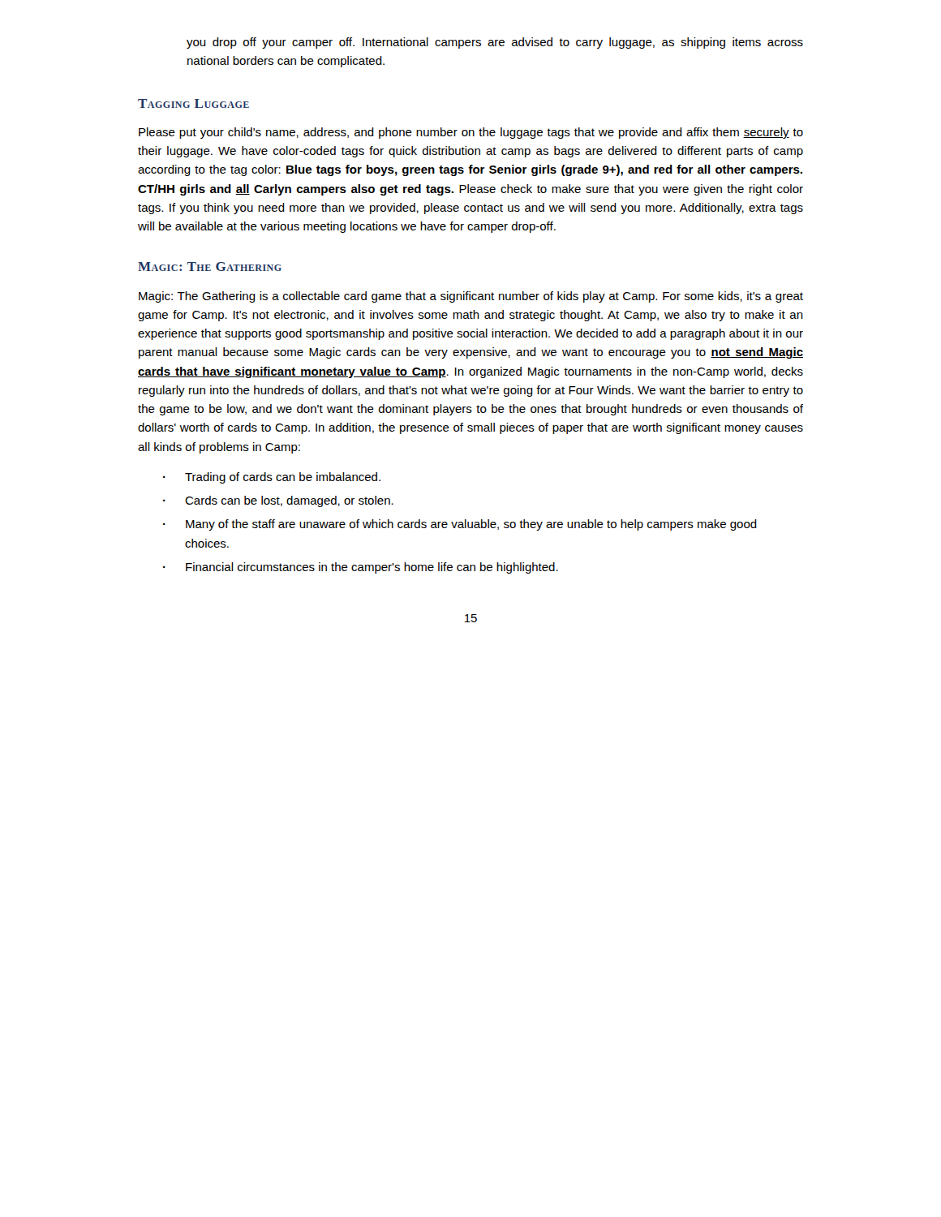you drop off your camper off. International campers are advised to carry luggage, as shipping items across national borders can be complicated.
Tagging Luggage
Please put your child's name, address, and phone number on the luggage tags that we provide and affix them securely to their luggage. We have color-coded tags for quick distribution at camp as bags are delivered to different parts of camp according to the tag color: Blue tags for boys, green tags for Senior girls (grade 9+), and red for all other campers. CT/HH girls and all Carlyn campers also get red tags. Please check to make sure that you were given the right color tags. If you think you need more than we provided, please contact us and we will send you more. Additionally, extra tags will be available at the various meeting locations we have for camper drop-off.
Magic: The Gathering
Magic: The Gathering is a collectable card game that a significant number of kids play at Camp. For some kids, it's a great game for Camp. It's not electronic, and it involves some math and strategic thought. At Camp, we also try to make it an experience that supports good sportsmanship and positive social interaction. We decided to add a paragraph about it in our parent manual because some Magic cards can be very expensive, and we want to encourage you to not send Magic cards that have significant monetary value to Camp. In organized Magic tournaments in the non-Camp world, decks regularly run into the hundreds of dollars, and that's not what we're going for at Four Winds. We want the barrier to entry to the game to be low, and we don't want the dominant players to be the ones that brought hundreds or even thousands of dollars' worth of cards to Camp. In addition, the presence of small pieces of paper that are worth significant money causes all kinds of problems in Camp:
Trading of cards can be imbalanced.
Cards can be lost, damaged, or stolen.
Many of the staff are unaware of which cards are valuable, so they are unable to help campers make good choices.
Financial circumstances in the camper's home life can be highlighted.
15